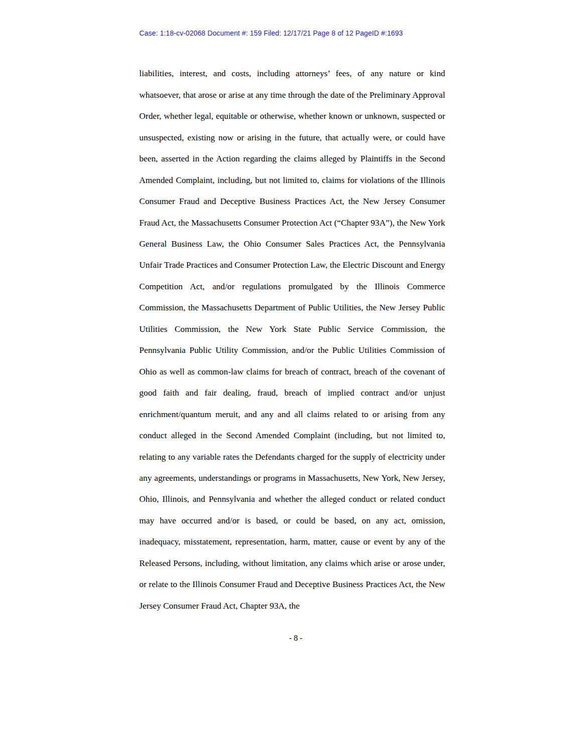Case: 1:18-cv-02068 Document #: 159 Filed: 12/17/21 Page 8 of 12 PageID #:1693
liabilities, interest, and costs, including attorneys’ fees, of any nature or kind whatsoever, that arose or arise at any time through the date of the Preliminary Approval Order, whether legal, equitable or otherwise, whether known or unknown, suspected or unsuspected, existing now or arising in the future, that actually were, or could have been, asserted in the Action regarding the claims alleged by Plaintiffs in the Second Amended Complaint, including, but not limited to, claims for violations of the Illinois Consumer Fraud and Deceptive Business Practices Act, the New Jersey Consumer Fraud Act, the Massachusetts Consumer Protection Act (“Chapter 93A”), the New York General Business Law, the Ohio Consumer Sales Practices Act, the Pennsylvania Unfair Trade Practices and Consumer Protection Law, the Electric Discount and Energy Competition Act, and/or regulations promulgated by the Illinois Commerce Commission, the Massachusetts Department of Public Utilities, the New Jersey Public Utilities Commission, the New York State Public Service Commission, the Pennsylvania Public Utility Commission, and/or the Public Utilities Commission of Ohio as well as common-law claims for breach of contract, breach of the covenant of good faith and fair dealing, fraud, breach of implied contract and/or unjust enrichment/quantum meruit, and any and all claims related to or arising from any conduct alleged in the Second Amended Complaint (including, but not limited to, relating to any variable rates the Defendants charged for the supply of electricity under any agreements, understandings or programs in Massachusetts, New York, New Jersey, Ohio, Illinois, and Pennsylvania and whether the alleged conduct or related conduct may have occurred and/or is based, or could be based, on any act, omission, inadequacy, misstatement, representation, harm, matter, cause or event by any of the Released Persons, including, without limitation, any claims which arise or arose under, or relate to the Illinois Consumer Fraud and Deceptive Business Practices Act, the New Jersey Consumer Fraud Act, Chapter 93A, the
- 8 -